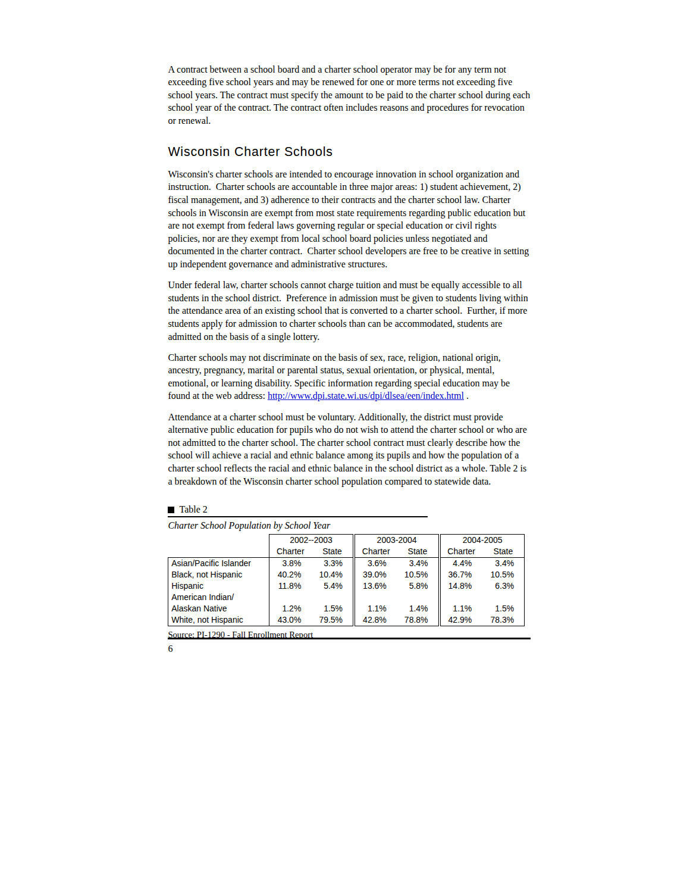A contract between a school board and a charter school operator may be for any term not exceeding five school years and may be renewed for one or more terms not exceeding five school years. The contract must specify the amount to be paid to the charter school during each school year of the contract. The contract often includes reasons and procedures for revocation or renewal.
Wisconsin Charter Schools
Wisconsin's charter schools are intended to encourage innovation in school organization and instruction. Charter schools are accountable in three major areas: 1) student achievement, 2) fiscal management, and 3) adherence to their contracts and the charter school law. Charter schools in Wisconsin are exempt from most state requirements regarding public education but are not exempt from federal laws governing regular or special education or civil rights policies, nor are they exempt from local school board policies unless negotiated and documented in the charter contract. Charter school developers are free to be creative in setting up independent governance and administrative structures.
Under federal law, charter schools cannot charge tuition and must be equally accessible to all students in the school district. Preference in admission must be given to students living within the attendance area of an existing school that is converted to a charter school. Further, if more students apply for admission to charter schools than can be accommodated, students are admitted on the basis of a single lottery.
Charter schools may not discriminate on the basis of sex, race, religion, national origin, ancestry, pregnancy, marital or parental status, sexual orientation, or physical, mental, emotional, or learning disability. Specific information regarding special education may be found at the web address: http://www.dpi.state.wi.us/dpi/dlsea/een/index.html .
Attendance at a charter school must be voluntary. Additionally, the district must provide alternative public education for pupils who do not wish to attend the charter school or who are not admitted to the charter school. The charter school contract must clearly describe how the school will achieve a racial and ethnic balance among its pupils and how the population of a charter school reflects the racial and ethnic balance in the school district as a whole. Table 2 is a breakdown of the Wisconsin charter school population compared to statewide data.
Table 2
Charter School Population by School Year
| | 2002--2003 | 2003-2004 | 2004-2005 |
| | Charter | State | Charter | State | Charter | State |
| Asian/Pacific Islander | 3.8% | 3.3% | 3.6% | 3.4% | 4.4% | 3.4% |
| Black, not Hispanic | 40.2% | 10.4% | 39.0% | 10.5% | 36.7% | 10.5% |
| Hispanic | 11.8% | 5.4% | 13.6% | 5.8% | 14.8% | 6.3% |
| American Indian/ | | | | | | |
| Alaskan Native | 1.2% | 1.5% | 1.1% | 1.4% | 1.1% | 1.5% |
| White, not Hispanic | 43.0% | 79.5% | 42.8% | 78.8% | 42.9% | 78.3% |
Source: PI-1290 - Fall Enrollment Report
6